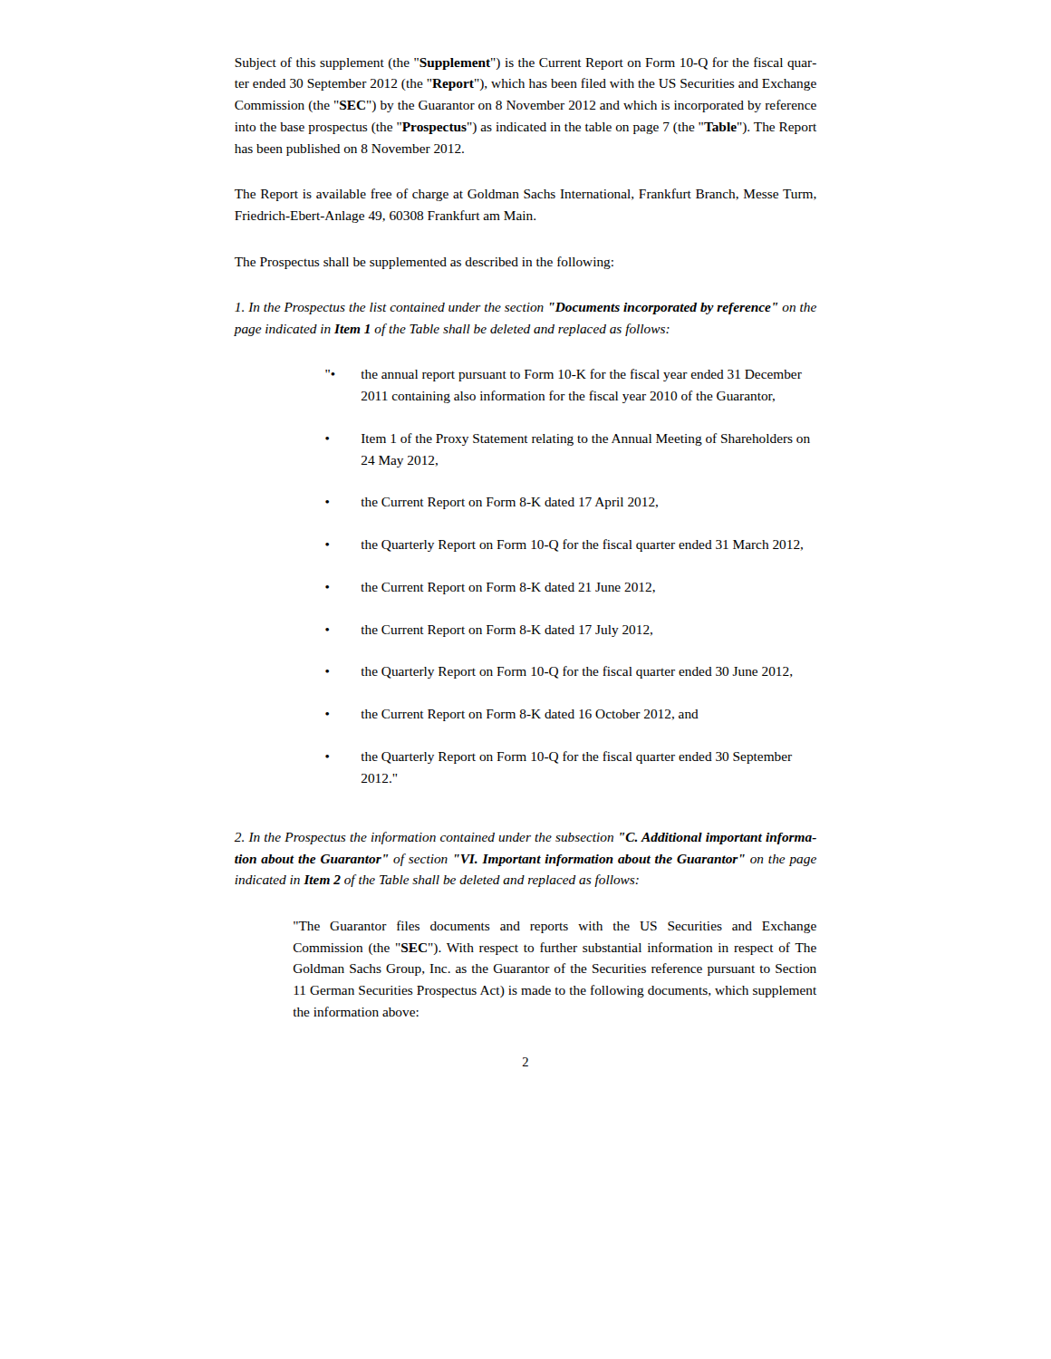Subject of this supplement (the "Supplement") is the Current Report on Form 10-Q for the fiscal quarter ended 30 September 2012 (the "Report"), which has been filed with the US Securities and Exchange Commission (the "SEC") by the Guarantor on 8 November 2012 and which is incorporated by reference into the base prospectus (the "Prospectus") as indicated in the table on page 7 (the "Table"). The Report has been published on 8 November 2012.
The Report is available free of charge at Goldman Sachs International, Frankfurt Branch, Messe Turm, Friedrich-Ebert-Anlage 49, 60308 Frankfurt am Main.
The Prospectus shall be supplemented as described in the following:
1. In the Prospectus the list contained under the section "Documents incorporated by reference" on the page indicated in Item 1 of the Table shall be deleted and replaced as follows:
"• the annual report pursuant to Form 10-K for the fiscal year ended 31 December 2011 containing also information for the fiscal year 2010 of the Guarantor,
• Item 1 of the Proxy Statement relating to the Annual Meeting of Shareholders on 24 May 2012,
• the Current Report on Form 8-K dated 17 April 2012,
• the Quarterly Report on Form 10-Q for the fiscal quarter ended 31 March 2012,
• the Current Report on Form 8-K dated 21 June 2012,
• the Current Report on Form 8-K dated 17 July 2012,
• the Quarterly Report on Form 10-Q for the fiscal quarter ended 30 June 2012,
• the Current Report on Form 8-K dated 16 October 2012, and
• the Quarterly Report on Form 10-Q for the fiscal quarter ended 30 September 2012."
2. In the Prospectus the information contained under the subsection "C. Additional important information about the Guarantor" of section "VI. Important information about the Guarantor" on the page indicated in Item 2 of the Table shall be deleted and replaced as follows:
"The Guarantor files documents and reports with the US Securities and Exchange Commission (the "SEC"). With respect to further substantial information in respect of The Goldman Sachs Group, Inc. as the Guarantor of the Securities reference pursuant to Section 11 German Securities Prospectus Act) is made to the following documents, which supplement the information above:
2